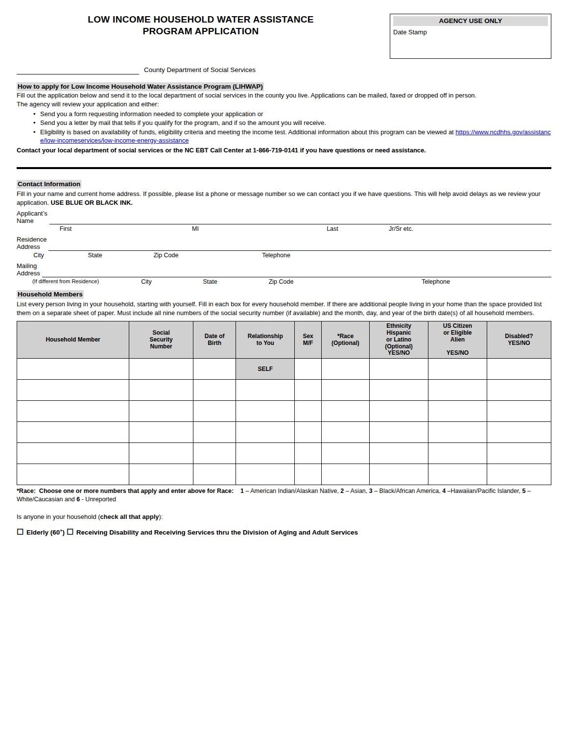LOW INCOME HOUSEHOLD WATER ASSISTANCE
PROGRAM APPLICATION
AGENCY USE ONLY
Date Stamp
County Department of Social Services
How to apply for Low Income Household Water Assistance Program (LIHWAP)
Fill out the application below and send it to the local department of social services in the county you live. Applications can be mailed, faxed or dropped off in person.
The agency will review your application and either:
Send you a form requesting information needed to complete your application or
Send you a letter by mail that tells if you qualify for the program, and if so the amount you will receive.
Eligibility is based on availability of funds, eligibility criteria and meeting the income test. Additional information about this program can be viewed at https://www.ncdhhs.gov/assistance/low-incomeservices/low-income-energy-assistance
Contact your local department of social services or the NC EBT Call Center at 1-866-719-0141 if you have questions or need assistance.
Contact Information
Fill in your name and current home address. If possible, please list a phone or message number so we can contact you if we have questions. This will help avoid delays as we review your application. USE BLUE OR BLACK INK.
Applicant’s
Name
First MI Last Jr/Sr etc.
Residence
Address
City State Zip Code Telephone
Mailing
Address
(If different from Residence) City State Zip Code Telephone
Household Members
List every person living in your household, starting with yourself. Fill in each box for every household member. If there are additional people living in your home than the space provided list them on a separate sheet of paper. Must include all nine numbers of the social security number (if available) and the month, day, and year of the birth date(s) of all household members.
| Household Member | Social Security Number | Date of Birth | Relationship to You | Sex M/F | *Race (Optional) | Ethnicity Hispanic or Latino (Optional) YES/NO | US Citizen or Eligible Alien YES/NO | Disabled? YES/NO |
| --- | --- | --- | --- | --- | --- | --- | --- | --- |
| | | | SELF | | | | | |
*Race: Choose one or more numbers that apply and enter above for Race: 1 – American Indian/Alaskan Native, 2 – Asian, 3 – Black/African America, 4 –Hawaiian/Pacific Islander, 5 – White/Caucasian and 6 - Unreported
Is anyone in your household (check all that apply):
☐Elderly (60+) ☐Receiving Disability and Receiving Services thru the Division of Aging and Adult Services